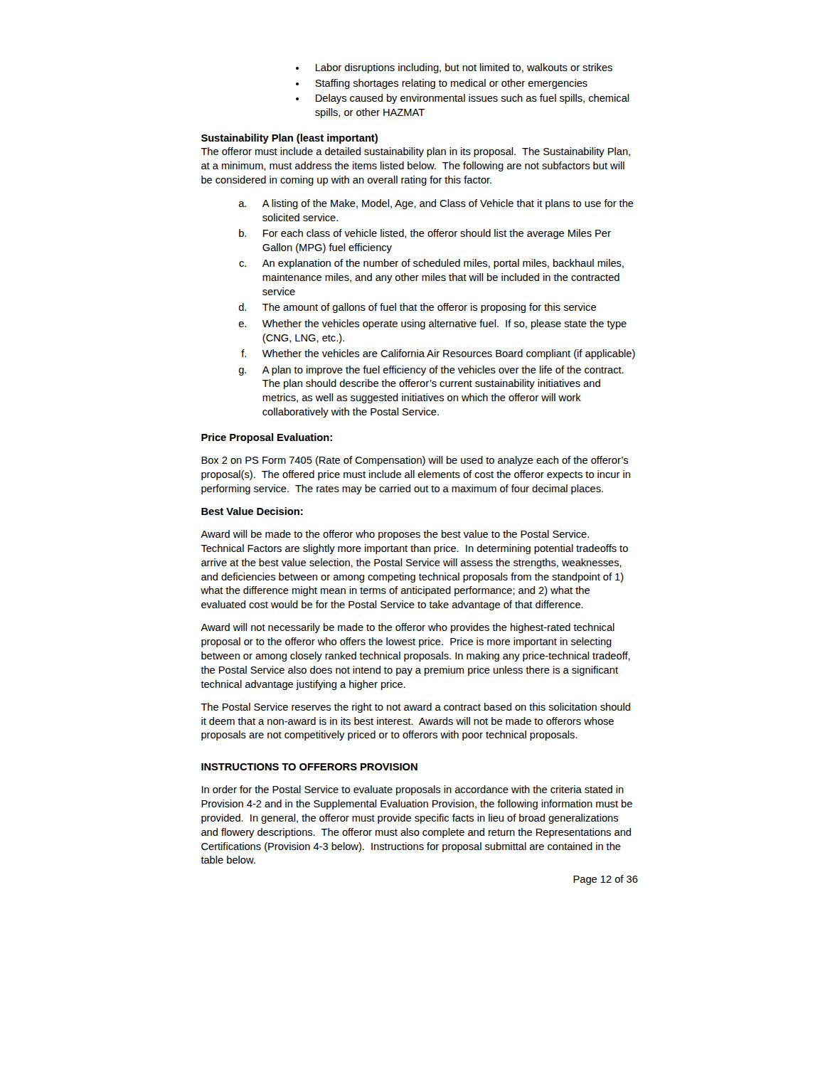Labor disruptions including, but not limited to, walkouts or strikes
Staffing shortages relating to medical or other emergencies
Delays caused by environmental issues such as fuel spills, chemical spills, or other HAZMAT
Sustainability Plan (least important)
The offeror must include a detailed sustainability plan in its proposal. The Sustainability Plan, at a minimum, must address the items listed below. The following are not subfactors but will be considered in coming up with an overall rating for this factor.
A listing of the Make, Model, Age, and Class of Vehicle that it plans to use for the solicited service.
For each class of vehicle listed, the offeror should list the average Miles Per Gallon (MPG) fuel efficiency
An explanation of the number of scheduled miles, portal miles, backhaul miles, maintenance miles, and any other miles that will be included in the contracted service
The amount of gallons of fuel that the offeror is proposing for this service
Whether the vehicles operate using alternative fuel. If so, please state the type (CNG, LNG, etc.).
Whether the vehicles are California Air Resources Board compliant (if applicable)
A plan to improve the fuel efficiency of the vehicles over the life of the contract. The plan should describe the offeror’s current sustainability initiatives and metrics, as well as suggested initiatives on which the offeror will work collaboratively with the Postal Service.
Price Proposal Evaluation:
Box 2 on PS Form 7405 (Rate of Compensation) will be used to analyze each of the offeror’s proposal(s). The offered price must include all elements of cost the offeror expects to incur in performing service. The rates may be carried out to a maximum of four decimal places.
Best Value Decision:
Award will be made to the offeror who proposes the best value to the Postal Service. Technical Factors are slightly more important than price. In determining potential tradeoffs to arrive at the best value selection, the Postal Service will assess the strengths, weaknesses, and deficiencies between or among competing technical proposals from the standpoint of 1) what the difference might mean in terms of anticipated performance; and 2) what the evaluated cost would be for the Postal Service to take advantage of that difference.
Award will not necessarily be made to the offeror who provides the highest-rated technical proposal or to the offeror who offers the lowest price. Price is more important in selecting between or among closely ranked technical proposals. In making any price-technical tradeoff, the Postal Service also does not intend to pay a premium price unless there is a significant technical advantage justifying a higher price.
The Postal Service reserves the right to not award a contract based on this solicitation should it deem that a non-award is in its best interest. Awards will not be made to offerors whose proposals are not competitively priced or to offerors with poor technical proposals.
INSTRUCTIONS TO OFFERORS PROVISION
In order for the Postal Service to evaluate proposals in accordance with the criteria stated in Provision 4-2 and in the Supplemental Evaluation Provision, the following information must be provided. In general, the offeror must provide specific facts in lieu of broad generalizations and flowery descriptions. The offeror must also complete and return the Representations and Certifications (Provision 4-3 below). Instructions for proposal submittal are contained in the table below.
Page 12 of 36